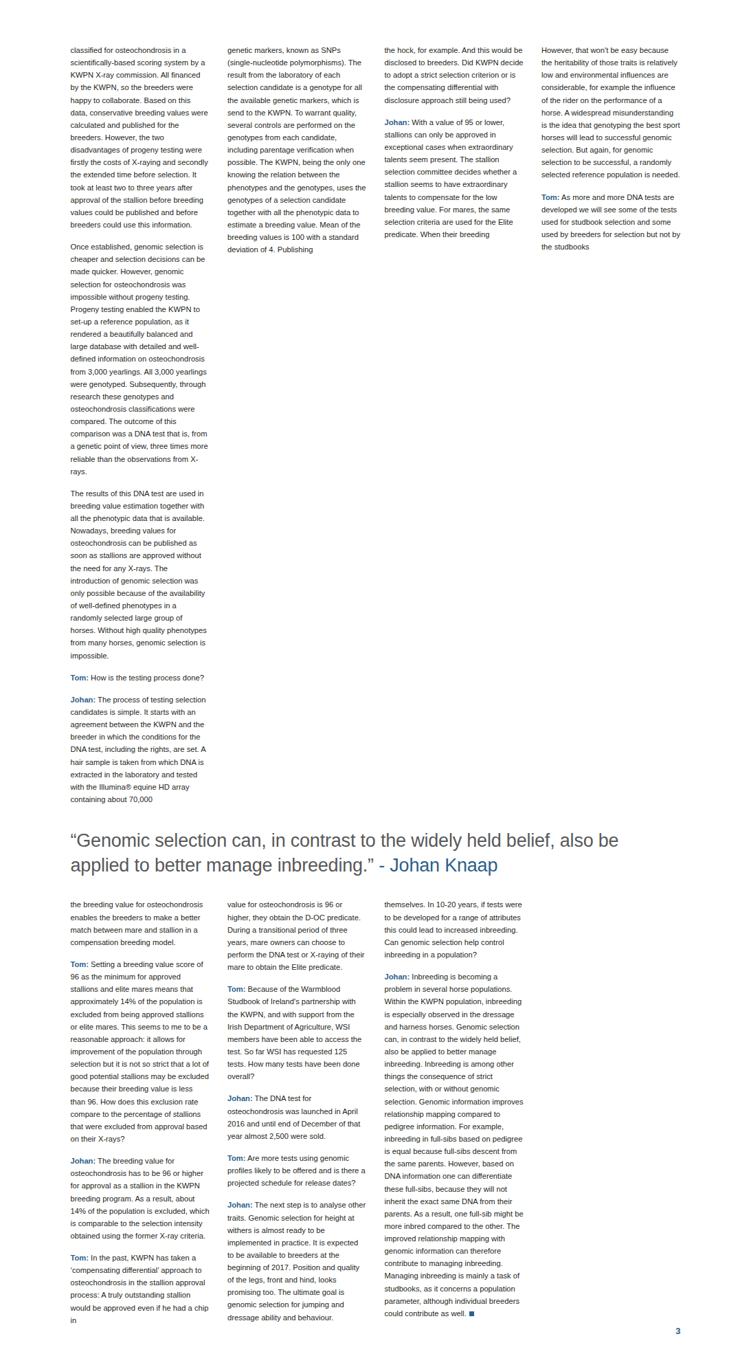classified for osteochondrosis in a scientifically-based scoring system by a KWPN X-ray commission. All financed by the KWPN, so the breeders were happy to collaborate. Based on this data, conservative breeding values were calculated and published for the breeders. However, the two disadvantages of progeny testing were firstly the costs of X-raying and secondly the extended time before selection. It took at least two to three years after approval of the stallion before breeding values could be published and before breeders could use this information.
Once established, genomic selection is cheaper and selection decisions can be made quicker. However, genomic selection for osteochondrosis was impossible without progeny testing. Progeny testing enabled the KWPN to set-up a reference population, as it rendered a beautifully balanced and large database with detailed and well-defined information on osteochondrosis from 3,000 yearlings. All 3,000 yearlings were genotyped. Subsequently, through research these genotypes and osteochondrosis classifications were compared. The outcome of this comparison was a DNA test that is, from a genetic point of view, three times more reliable than the observations from X-rays.
The results of this DNA test are used in breeding value estimation together with all the phenotypic data that is available. Nowadays, breeding values for osteochondrosis can be published as soon as stallions are approved without the need for any X-rays. The introduction of genomic selection was only possible because of the availability of well-defined phenotypes in a randomly selected large group of horses. Without high quality phenotypes from many horses, genomic selection is impossible.
Tom: How is the testing process done?
Johan: The process of testing selection candidates is simple. It starts with an agreement between the KWPN and the breeder in which the conditions for the DNA test, including the rights, are set. A hair sample is taken from which DNA is extracted in the laboratory and tested with the Illumina® equine HD array containing about 70,000
genetic markers, known as SNPs (single-nucleotide polymorphisms). The result from the laboratory of each selection candidate is a genotype for all the available genetic markers, which is send to the KWPN. To warrant quality, several controls are performed on the genotypes from each candidate, including parentage verification when possible. The KWPN, being the only one knowing the relation between the phenotypes and the genotypes, uses the genotypes of a selection candidate together with all the phenotypic data to estimate a breeding value. Mean of the breeding values is 100 with a standard deviation of 4. Publishing
the hock, for example. And this would be disclosed to breeders. Did KWPN decide to adopt a strict selection criterion or is the compensating differential with disclosure approach still being used?
Johan: With a value of 95 or lower, stallions can only be approved in exceptional cases when extraordinary talents seem present. The stallion selection committee decides whether a stallion seems to have extraordinary talents to compensate for the low breeding value. For mares, the same selection criteria are used for the Elite predicate. When their breeding
However, that won't be easy because the heritability of those traits is relatively low and environmental influences are considerable, for example the influence of the rider on the performance of a horse. A widespread misunderstanding is the idea that genotyping the best sport horses will lead to successful genomic selection. But again, for genomic selection to be successful, a randomly selected reference population is needed.
Tom: As more and more DNA tests are developed we will see some of the tests used for studbook selection and some used by breeders for selection but not by the studbooks
“Genomic selection can, in contrast to the widely held belief, also be applied to better manage inbreeding.” - Johan Knaap
the breeding value for osteochondrosis enables the breeders to make a better match between mare and stallion in a compensation breeding model.
Tom: Setting a breeding value score of 96 as the minimum for approved stallions and elite mares means that approximately 14% of the population is excluded from being approved stallions or elite mares. This seems to me to be a reasonable approach: it allows for improvement of the population through selection but it is not so strict that a lot of good potential stallions may be excluded because their breeding value is less than 96. How does this exclusion rate compare to the percentage of stallions that were excluded from approval based on their X-rays?
Johan: The breeding value for osteochondrosis has to be 96 or higher for approval as a stallion in the KWPN breeding program. As a result, about 14% of the population is excluded, which is comparable to the selection intensity obtained using the former X-ray criteria.
Tom: In the past, KWPN has taken a ‘compensating differential’ approach to osteochondrosis in the stallion approval process: A truly outstanding stallion would be approved even if he had a chip in
value for osteochondrosis is 96 or higher, they obtain the D-OC predicate. During a transitional period of three years, mare owners can choose to perform the DNA test or X-raying of their mare to obtain the Elite predicate.
Tom: Because of the Warmblood Studbook of Ireland's partnership with the KWPN, and with support from the Irish Department of Agriculture, WSI members have been able to access the test. So far WSI has requested 125 tests. How many tests have been done overall?
Johan: The DNA test for osteochondrosis was launched in April 2016 and until end of December of that year almost 2,500 were sold.
Tom: Are more tests using genomic profiles likely to be offered and is there a projected schedule for release dates?
Johan: The next step is to analyse other traits. Genomic selection for height at withers is almost ready to be implemented in practice. It is expected to be available to breeders at the beginning of 2017. Position and quality of the legs, front and hind, looks promising too. The ultimate goal is genomic selection for jumping and dressage ability and behaviour.
themselves. In 10-20 years, if tests were to be developed for a range of attributes this could lead to increased inbreeding. Can genomic selection help control inbreeding in a population?
Johan: Inbreeding is becoming a problem in several horse populations. Within the KWPN population, inbreeding is especially observed in the dressage and harness horses. Genomic selection can, in contrast to the widely held belief, also be applied to better manage inbreeding. Inbreeding is among other things the consequence of strict selection, with or without genomic selection. Genomic information improves relationship mapping compared to pedigree information. For example, inbreeding in full-sibs based on pedigree is equal because full-sibs descent from the same parents. However, based on DNA information one can differentiate these full-sibs, because they will not inherit the exact same DNA from their parents. As a result, one full-sib might be more inbred compared to the other. The improved relationship mapping with genomic information can therefore contribute to managing inbreeding. Managing inbreeding is mainly a task of studbooks, as it concerns a population parameter, although individual breeders could contribute as well.
3